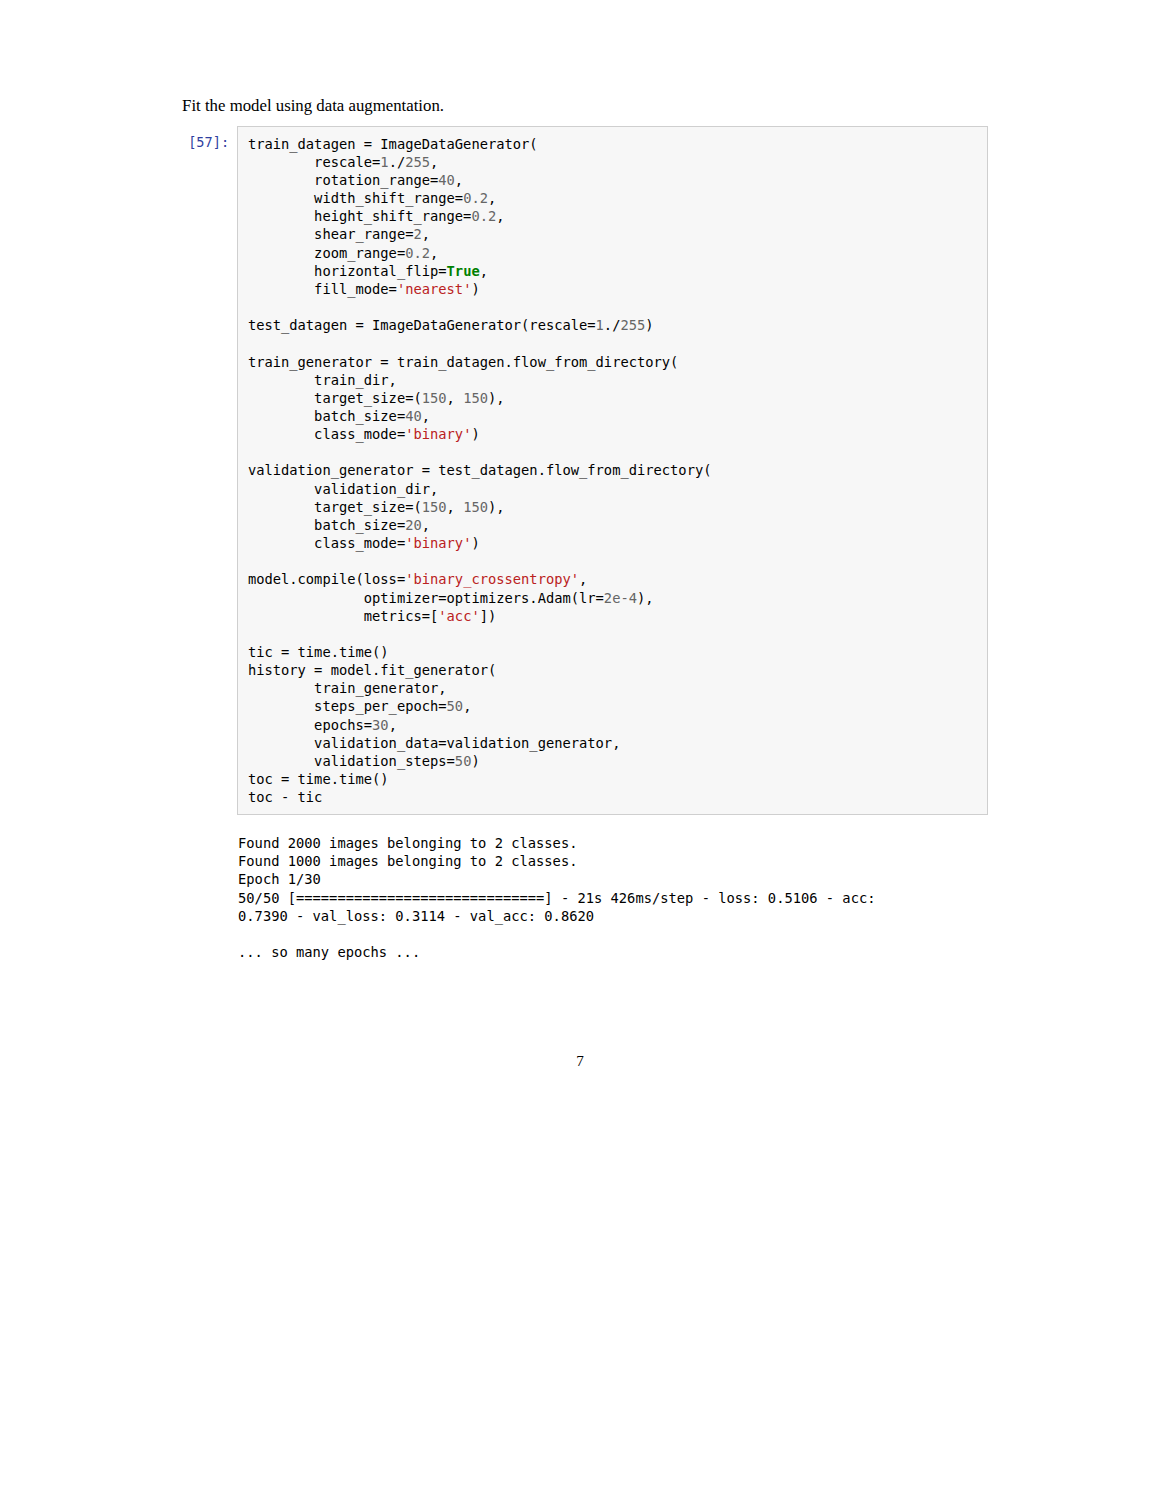Fit the model using data augmentation.
[57]:
train_datagen = ImageDataGenerator(
        rescale=1./255,
        rotation_range=40,
        width_shift_range=0.2,
        height_shift_range=0.2,
        shear_range=2,
        zoom_range=0.2,
        horizontal_flip=True,
        fill_mode='nearest')

test_datagen = ImageDataGenerator(rescale=1./255)

train_generator = train_datagen.flow_from_directory(
        train_dir,
        target_size=(150, 150),
        batch_size=40,
        class_mode='binary')

validation_generator = test_datagen.flow_from_directory(
        validation_dir,
        target_size=(150, 150),
        batch_size=20,
        class_mode='binary')

model.compile(loss='binary_crossentropy',
              optimizer=optimizers.Adam(lr=2e-4),
              metrics=['acc'])

tic = time.time()
history = model.fit_generator(
        train_generator,
        steps_per_epoch=50,
        epochs=30,
        validation_data=validation_generator,
        validation_steps=50)
toc = time.time()
toc - tic
Found 2000 images belonging to 2 classes.
Found 1000 images belonging to 2 classes.
Epoch 1/30
50/50 [==============================] - 21s 426ms/step - loss: 0.5106 - acc:
0.7390 - val_loss: 0.3114 - val_acc: 0.8620

... so many epochs ...
7